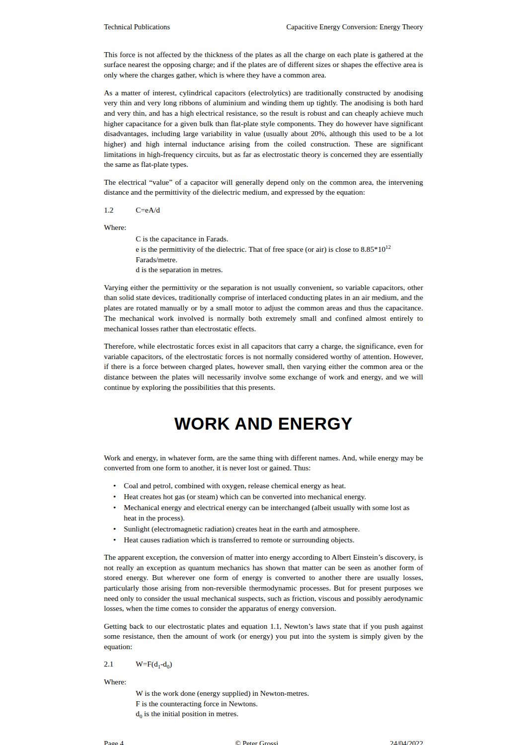Technical Publications
Capacitive Energy Conversion: Energy Theory
This force is not affected by the thickness of the plates as all the charge on each plate is gathered at the surface nearest the opposing charge; and if the plates are of different sizes or shapes the effective area is only where the charges gather, which is where they have a common area.
As a matter of interest, cylindrical capacitors (electrolytics) are traditionally constructed by anodising very thin and very long ribbons of aluminium and winding them up tightly. The anodising is both hard and very thin, and has a high electrical resistance, so the result is robust and can cheaply achieve much higher capacitance for a given bulk than flat-plate style components. They do however have significant disadvantages, including large variability in value (usually about 20%, although this used to be a lot higher) and high internal inductance arising from the coiled construction. These are significant limitations in high-frequency circuits, but as far as electrostatic theory is concerned they are essentially the same as flat-plate types.
The electrical “value” of a capacitor will generally depend only on the common area, the intervening distance and the permittivity of the dielectric medium, and expressed by the equation:
1.2 C=eA/d
Where:
C is the capacitance in Farads.
e is the permittivity of the dielectric. That of free space (or air) is close to 8.85*1012 Farads/metre.
d is the separation in metres.
Varying either the permittivity or the separation is not usually convenient, so variable capacitors, other than solid state devices, traditionally comprise of interlaced conducting plates in an air medium, and the plates are rotated manually or by a small motor to adjust the common areas and thus the capacitance. The mechanical work involved is normally both extremely small and confined almost entirely to mechanical losses rather than electrostatic effects.
Therefore, while electrostatic forces exist in all capacitors that carry a charge, the significance, even for variable capacitors, of the electrostatic forces is not normally considered worthy of attention. However, if there is a force between charged plates, however small, then varying either the common area or the distance between the plates will necessarily involve some exchange of work and energy, and we will continue by exploring the possibilities that this presents.
WORK AND ENERGY
Work and energy, in whatever form, are the same thing with different names. And, while energy may be converted from one form to another, it is never lost or gained. Thus:
Coal and petrol, combined with oxygen, release chemical energy as heat.
Heat creates hot gas (or steam) which can be converted into mechanical energy.
Mechanical energy and electrical energy can be interchanged (albeit usually with some lost as heat in the process).
Sunlight (electromagnetic radiation) creates heat in the earth and atmosphere.
Heat causes radiation which is transferred to remote or surrounding objects.
The apparent exception, the conversion of matter into energy according to Albert Einstein’s discovery, is not really an exception as quantum mechanics has shown that matter can be seen as another form of stored energy. But wherever one form of energy is converted to another there are usually losses, particularly those arising from non-reversible thermodynamic processes. But for present purposes we need only to consider the usual mechanical suspects, such as friction, viscous and possibly aerodynamic losses, when the time comes to consider the apparatus of energy conversion.
Getting back to our electrostatic plates and equation 1.1, Newton’s laws state that if you push against some resistance, then the amount of work (or energy) you put into the system is simply given by the equation:
2.1 W=F(d1-d0)
Where:
W is the work done (energy supplied) in Newton-metres.
F is the counteracting force in Newtons.
d0 is the initial position in metres.
Page 4
© Peter Grossi
24/04/2022